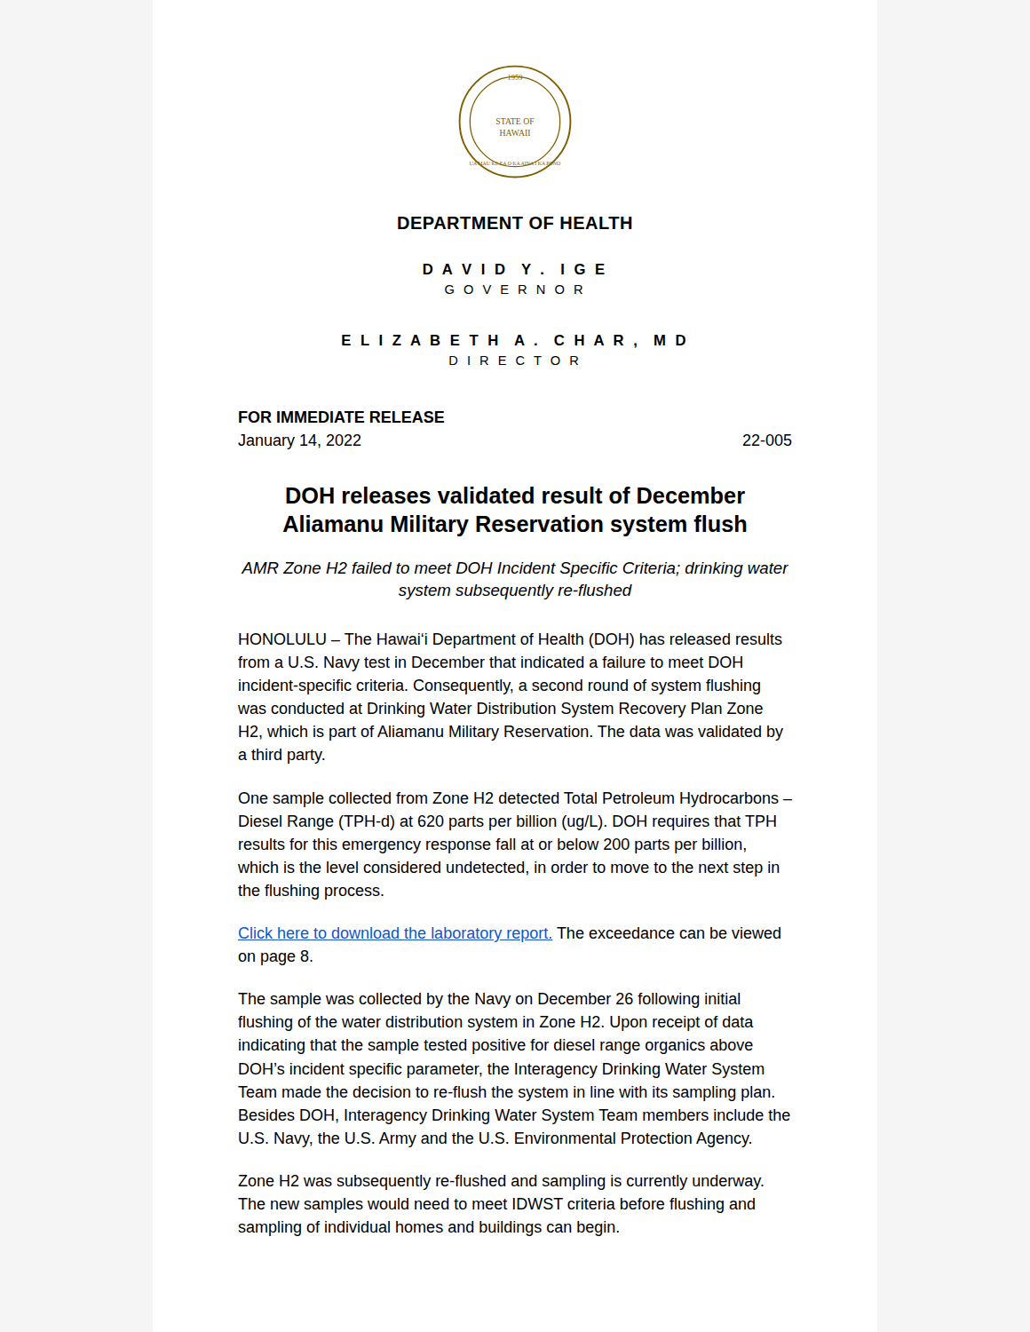DEPARTMENT OF HEALTH
D A V I D Y . I G E
G O V E R N O R
E L I Z A B E T H A . C H A R , M D
D I R E C T O R
FOR IMMEDIATE RELEASE
January 14, 2022 22-005
DOH releases validated result of December Aliamanu Military Reservation system flush
AMR Zone H2 failed to meet DOH Incident Specific Criteria; drinking water system subsequently re-flushed
HONOLULU – The Hawai‘i Department of Health (DOH) has released results from a U.S. Navy test in December that indicated a failure to meet DOH incident-specific criteria. Consequently, a second round of system flushing was conducted at Drinking Water Distribution System Recovery Plan Zone H2, which is part of Aliamanu Military Reservation. The data was validated by a third party.
One sample collected from Zone H2 detected Total Petroleum Hydrocarbons – Diesel Range (TPH-d) at 620 parts per billion (ug/L). DOH requires that TPH results for this emergency response fall at or below 200 parts per billion, which is the level considered undetected, in order to move to the next step in the flushing process.
Click here to download the laboratory report. The exceedance can be viewed on page 8.
The sample was collected by the Navy on December 26 following initial flushing of the water distribution system in Zone H2. Upon receipt of data indicating that the sample tested positive for diesel range organics above DOH’s incident specific parameter, the Interagency Drinking Water System Team made the decision to re-flush the system in line with its sampling plan. Besides DOH, Interagency Drinking Water System Team members include the U.S. Navy, the U.S. Army and the U.S. Environmental Protection Agency.
Zone H2 was subsequently re-flushed and sampling is currently underway. The new samples would need to meet IDWST criteria before flushing and sampling of individual homes and buildings can begin.